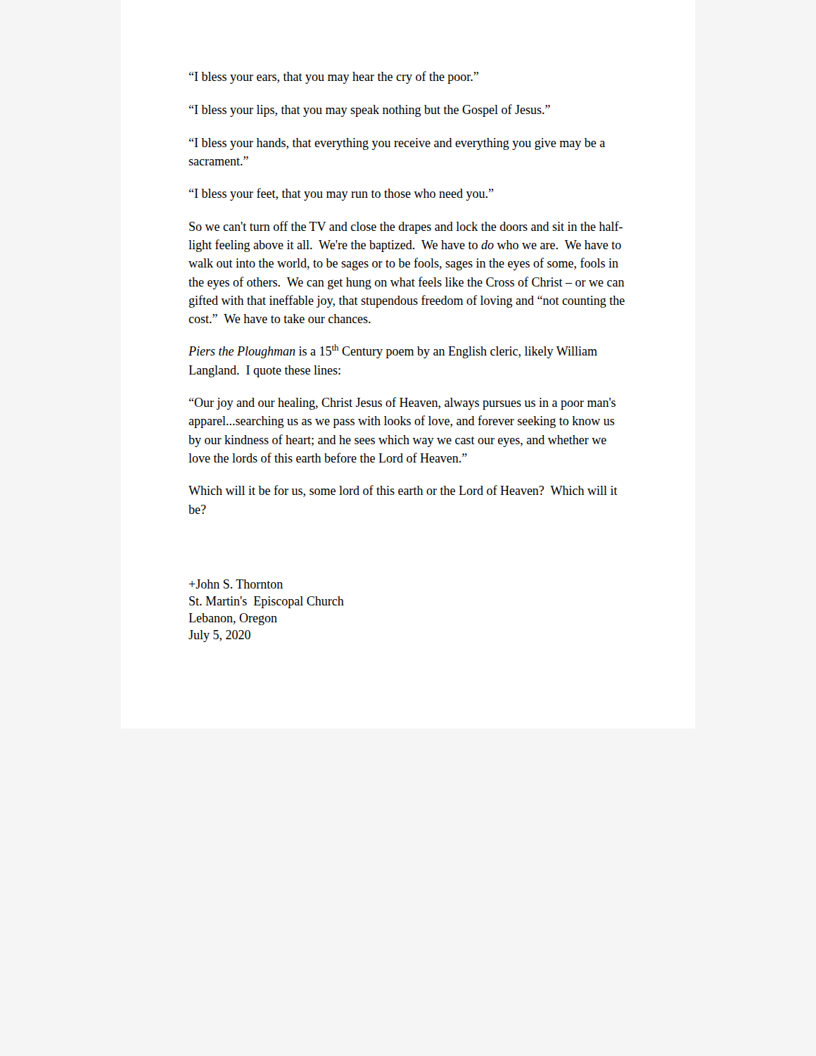“I bless your ears, that you may hear the cry of the poor.”
“I bless your lips, that you may speak nothing but the Gospel of Jesus.”
“I bless your hands, that everything you receive and everything you give may be a sacrament.”
“I bless your feet, that you may run to those who need you.”
So we can't turn off the TV and close the drapes and lock the doors and sit in the half-light feeling above it all. We're the baptized. We have to do who we are. We have to walk out into the world, to be sages or to be fools, sages in the eyes of some, fools in the eyes of others. We can get hung on what feels like the Cross of Christ – or we can gifted with that ineffable joy, that stupendous freedom of loving and “not counting the cost.” We have to take our chances.
Piers the Ploughman is a 15th Century poem by an English cleric, likely William Langland. I quote these lines:
“Our joy and our healing, Christ Jesus of Heaven, always pursues us in a poor man's apparel...searching us as we pass with looks of love, and forever seeking to know us by our kindness of heart; and he sees which way we cast our eyes, and whether we love the lords of this earth before the Lord of Heaven.”
Which will it be for us, some lord of this earth or the Lord of Heaven? Which will it be?
+John S. Thornton
St. Martin's Episcopal Church
Lebanon, Oregon
July 5, 2020